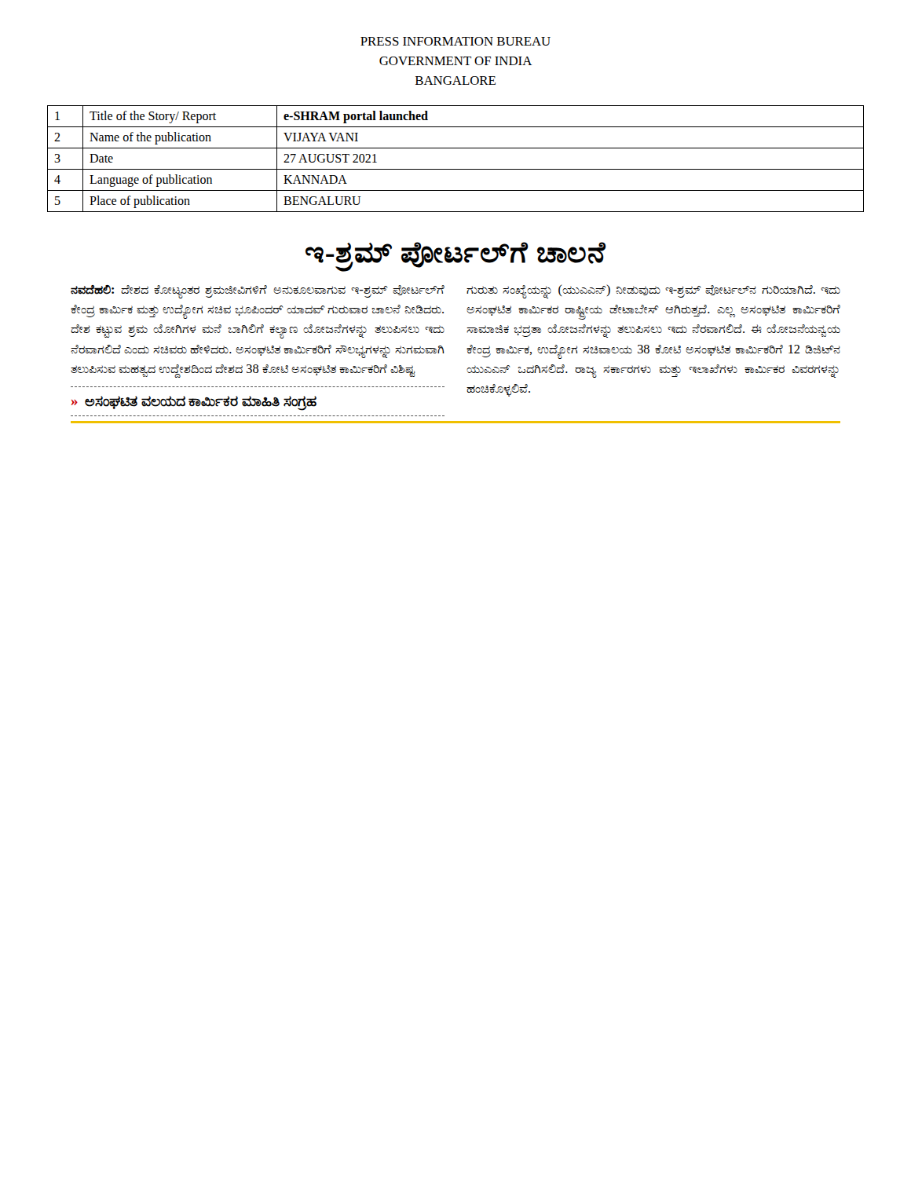PRESS INFORMATION BUREAU
GOVERNMENT OF INDIA
BANGALORE
| 1 | Title of the Story/ Report | e-SHRAM portal launched |
| 2 | Name of the publication | VIJAYA VANI |
| 3 | Date | 27 AUGUST 2021 |
| 4 | Language of publication | KANNADA |
| 5 | Place of publication | BENGALURU |
ಇ-ಶ್ರಮ್ ಪೋರ್ಟಲ್‌ಗೆ ಚಾಲನೆ
ನವದೆಹಲಿ: ದೇಶದ ಕೋಟ್ಯಂತರ ಶ್ರಮಜೀವಿಗಳಿಗೆ ಅನುಕೂಲವಾಗುವ ಇ-ಶ್ರಮ್ ಪೋರ್ಟಲ್‌ಗೆ ಕೇಂದ್ರ ಕಾರ್ಮಿಕ ಮತ್ತು ಉದ್ಯೋಗ ಸಚಿವ ಭೂಪಿಂದರ್ ಯಾದವ್ ಗುರುವಾರ ಚಾಲನೆ ನೀಡಿದರು. ದೇಶ ಕಟ್ಟುವ ಶ್ರಮ ಯೋಗಿಗಳ ಮನೆ ಬಾಗಿಲಿಗೆ ಕಲ್ಯಾಣ ಯೋಜನೆಗಳನ್ನು ತಲುಪಿಸಲು ಇದು ನೆರವಾಗಲಿದೆ ಎಂದು ಸಚಿವರು ಹೇಳಿದರು. ಅಸಂಘಟಿತ ಕಾರ್ಮಿಕರಿಗೆ ಸೌಲಭ್ಯಗಳನ್ನು ಸುಗಮವಾಗಿ ತಲುಪಿಸುವ ಮಹತ್ವದ ಉದ್ದೇಶದಿಂದ ದೇಶದ 38 ಕೋಟಿ ಅಸಂಘಟಿತ ಕಾರ್ಮಿಕರಿಗೆ ವಿಶಿಷ್ಟ
» ಅಸಂಘಟಿತ ವಲಯದ ಕಾರ್ಮಿಕರ ಮಾಹಿತಿ ಸಂಗ್ರಹ
ಗುರುತು ಸಂಖ್ಯೆಯನ್ನು (ಯುಎಎನ್) ನೀಡುವುದು ಇ-ಶ್ರಮ್ ಪೋರ್ಟಲ್‌ನ ಗುರಿಯಾಗಿದೆ. ಇದು ಅಸಂಘಟಿತ ಕಾರ್ಮಿಕರ ರಾಷ್ಟ್ರೀಯ ಡೇಟಾಬೇಸ್ ಆಗಿರುತ್ತದೆ. ಎಲ್ಲ ಅಸಂಘಟಿತ ಕಾರ್ಮಿಕರಿಗೆ ಸಾಮಾಜಿಕ ಭದ್ರತಾ ಯೋಜನೆಗಳನ್ನು ತಲುಪಿಸಲು ಇದು ನೆರವಾಗಲಿದೆ. ಈ ಯೋಜನೆಯನ್ವಯ ಕೇಂದ್ರ ಕಾರ್ಮಿಕ, ಉದ್ಯೋಗ ಸಚಿವಾಲಯ 38 ಕೋಟಿ ಅಸಂಘಟಿತ ಕಾರ್ಮಿಕರಿಗೆ 12 ಡಿಜಿಟ್‌ನ ಯುಎಎನ್ ಒದಗಿಸಲಿದೆ. ರಾಜ್ಯ ಸರ್ಕಾರಗಳು ಮತ್ತು ಇಲಾಖೆಗಳು ಕಾರ್ಮಿಕರ ವಿವರಗಳನ್ನು ಹಂಚಿಕೊಳ್ಳಲಿವೆ.